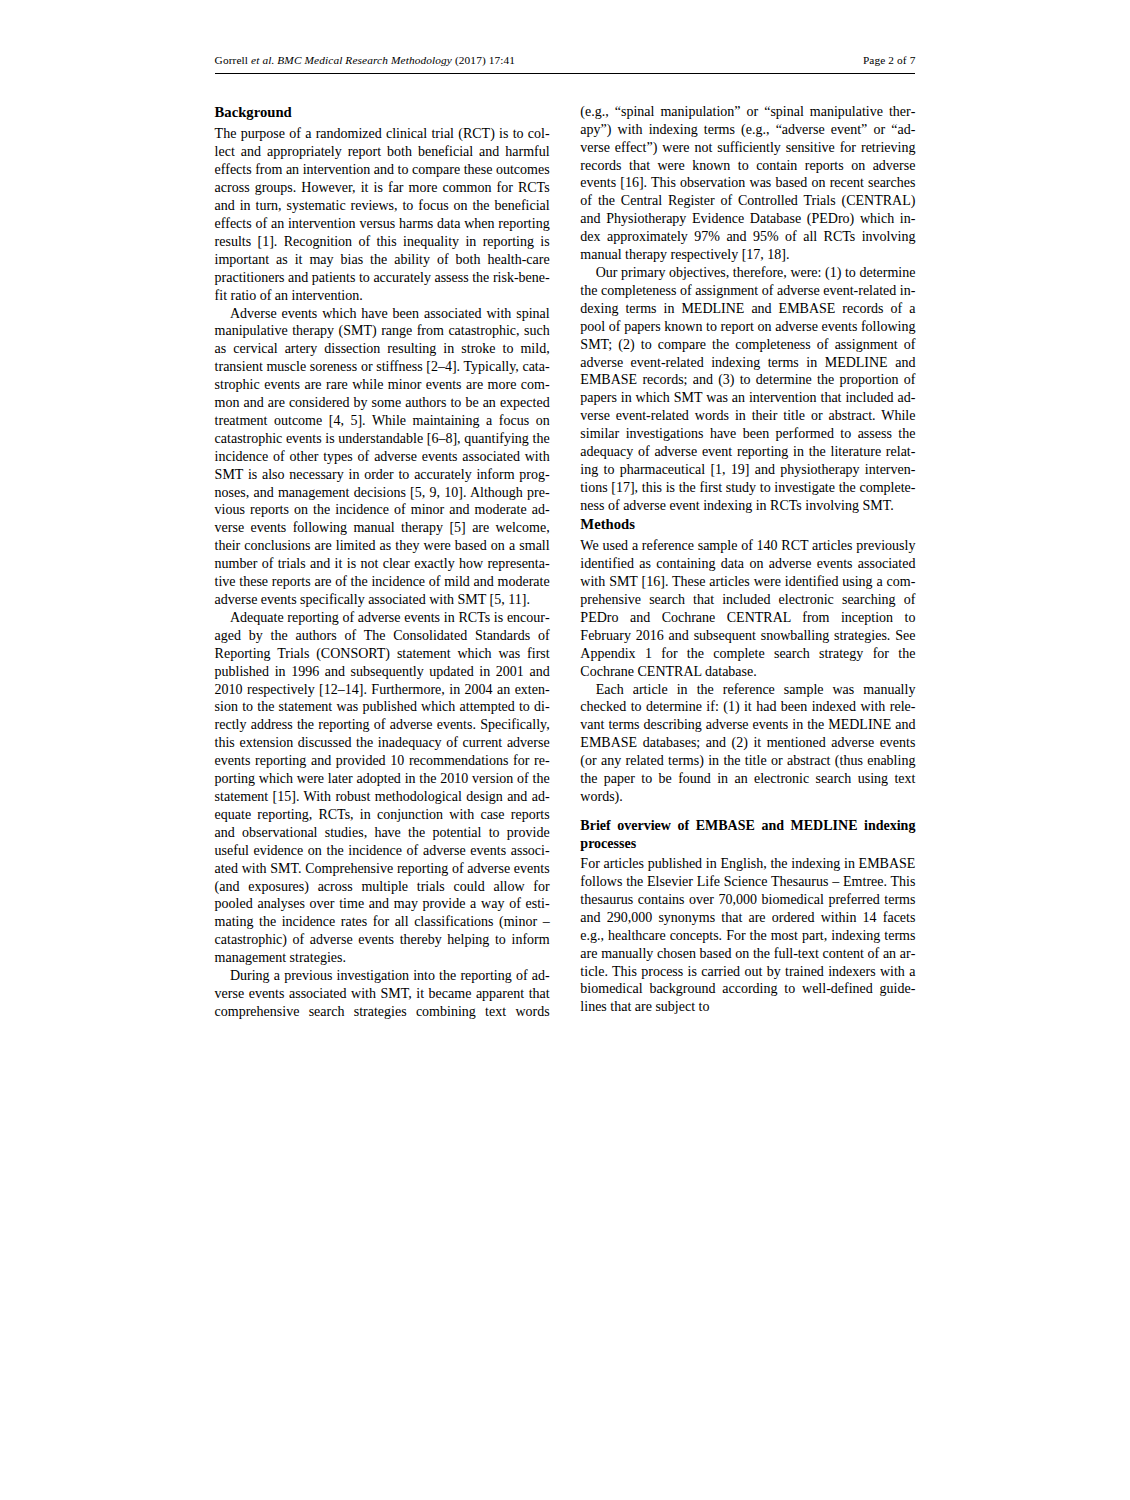Gorrell et al. BMC Medical Research Methodology (2017) 17:41
Page 2 of 7
Background
The purpose of a randomized clinical trial (RCT) is to collect and appropriately report both beneficial and harmful effects from an intervention and to compare these outcomes across groups. However, it is far more common for RCTs and in turn, systematic reviews, to focus on the beneficial effects of an intervention versus harms data when reporting results [1]. Recognition of this inequality in reporting is important as it may bias the ability of both health-care practitioners and patients to accurately assess the risk-benefit ratio of an intervention.
Adverse events which have been associated with spinal manipulative therapy (SMT) range from catastrophic, such as cervical artery dissection resulting in stroke to mild, transient muscle soreness or stiffness [2–4]. Typically, catastrophic events are rare while minor events are more common and are considered by some authors to be an expected treatment outcome [4, 5]. While maintaining a focus on catastrophic events is understandable [6–8], quantifying the incidence of other types of adverse events associated with SMT is also necessary in order to accurately inform prognoses, and management decisions [5, 9, 10]. Although previous reports on the incidence of minor and moderate adverse events following manual therapy [5] are welcome, their conclusions are limited as they were based on a small number of trials and it is not clear exactly how representative these reports are of the incidence of mild and moderate adverse events specifically associated with SMT [5, 11].
Adequate reporting of adverse events in RCTs is encouraged by the authors of The Consolidated Standards of Reporting Trials (CONSORT) statement which was first published in 1996 and subsequently updated in 2001 and 2010 respectively [12–14]. Furthermore, in 2004 an extension to the statement was published which attempted to directly address the reporting of adverse events. Specifically, this extension discussed the inadequacy of current adverse events reporting and provided 10 recommendations for reporting which were later adopted in the 2010 version of the statement [15]. With robust methodological design and adequate reporting, RCTs, in conjunction with case reports and observational studies, have the potential to provide useful evidence on the incidence of adverse events associated with SMT. Comprehensive reporting of adverse events (and exposures) across multiple trials could allow for pooled analyses over time and may provide a way of estimating the incidence rates for all classifications (minor – catastrophic) of adverse events thereby helping to inform management strategies.
During a previous investigation into the reporting of adverse events associated with SMT, it became apparent that comprehensive search strategies combining text words (e.g., “spinal manipulation” or “spinal manipulative therapy”) with indexing terms (e.g., “adverse event” or “adverse effect”) were not sufficiently sensitive for retrieving records that were known to contain reports on adverse events [16]. This observation was based on recent searches of the Central Register of Controlled Trials (CENTRAL) and Physiotherapy Evidence Database (PEDro) which index approximately 97% and 95% of all RCTs involving manual therapy respectively [17, 18].
Our primary objectives, therefore, were: (1) to determine the completeness of assignment of adverse event-related indexing terms in MEDLINE and EMBASE records of a pool of papers known to report on adverse events following SMT; (2) to compare the completeness of assignment of adverse event-related indexing terms in MEDLINE and EMBASE records; and (3) to determine the proportion of papers in which SMT was an intervention that included adverse event-related words in their title or abstract. While similar investigations have been performed to assess the adequacy of adverse event reporting in the literature relating to pharmaceutical [1, 19] and physiotherapy interventions [17], this is the first study to investigate the completeness of adverse event indexing in RCTs involving SMT.
Methods
We used a reference sample of 140 RCT articles previously identified as containing data on adverse events associated with SMT [16]. These articles were identified using a comprehensive search that included electronic searching of PEDro and Cochrane CENTRAL from inception to February 2016 and subsequent snowballing strategies. See Appendix 1 for the complete search strategy for the Cochrane CENTRAL database.
Each article in the reference sample was manually checked to determine if: (1) it had been indexed with relevant terms describing adverse events in the MEDLINE and EMBASE databases; and (2) it mentioned adverse events (or any related terms) in the title or abstract (thus enabling the paper to be found in an electronic search using text words).
Brief overview of EMBASE and MEDLINE indexing processes
For articles published in English, the indexing in EMBASE follows the Elsevier Life Science Thesaurus – Emtree. This thesaurus contains over 70,000 biomedical preferred terms and 290,000 synonyms that are ordered within 14 facets e.g., healthcare concepts. For the most part, indexing terms are manually chosen based on the full-text content of an article. This process is carried out by trained indexers with a biomedical background according to well-defined guidelines that are subject to